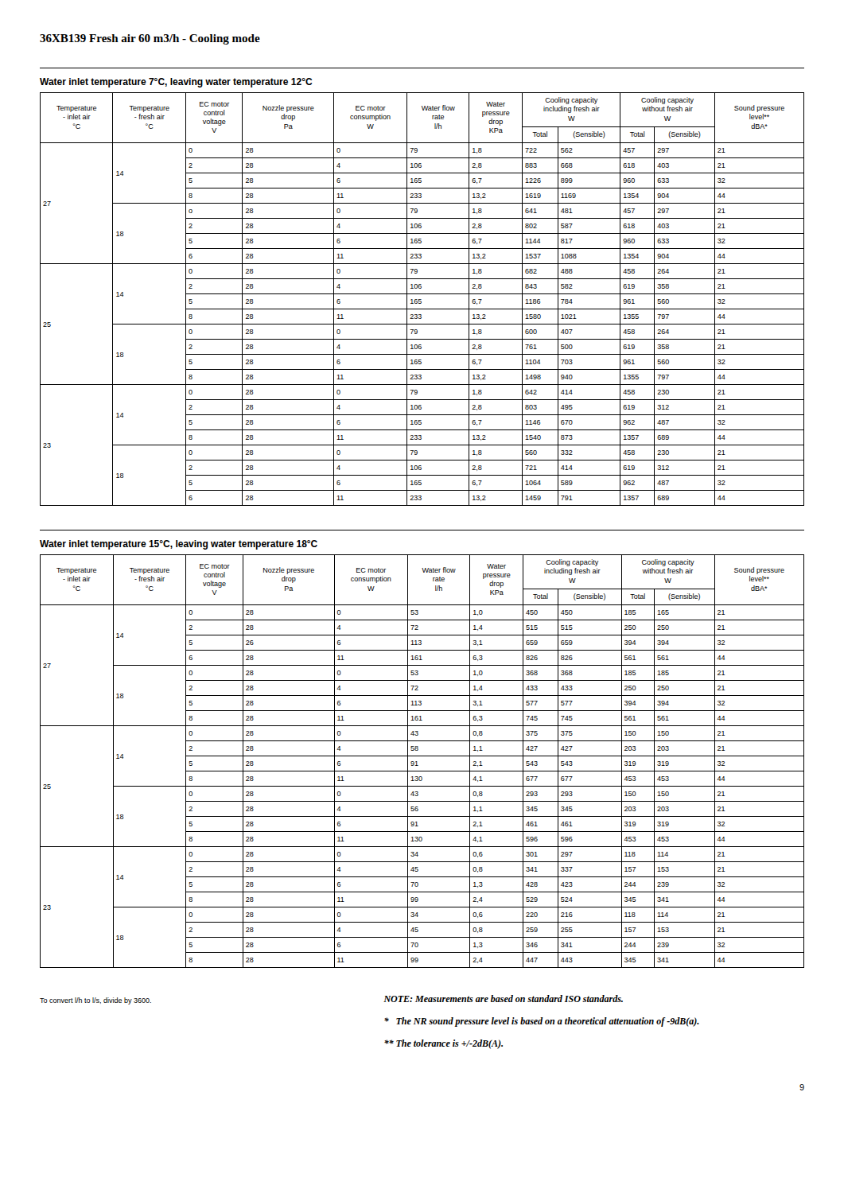36XB139 Fresh air 60 m3/h - Cooling mode
Water inlet temperature 7°C, leaving water temperature 12°C
| Temperature - inlet air °C | Temperature - fresh air °C | EC motor control voltage V | Nozzle pressure drop Pa | EC motor consumption W | Water flow rate l/h | Water pressure drop KPa | Cooling capacity including fresh air W | Cooling capacity without fresh air W | Sound pressure level** dBA* |
| --- | --- | --- | --- | --- | --- | --- | --- | --- | --- |
| Total | (Sensible) | Total | (Sensible) |
| 27 | 14 | 0 | 28 | 0 | 79 | 1,8 | 722 | 562 | 457 | 297 | 21 |
| 2 | 28 | 4 | 106 | 2,8 | 883 | 668 | 618 | 403 | 21 |
| 5 | 28 | 6 | 165 | 6,7 | 1226 | 899 | 960 | 633 | 32 |
| 8 | 28 | 11 | 233 | 13,2 | 1619 | 1169 | 1354 | 904 | 44 |
| 18 | o | 28 | 0 | 79 | 1,8 | 641 | 481 | 457 | 297 | 21 |
| 2 | 28 | 4 | 106 | 2,8 | 802 | 587 | 618 | 403 | 21 |
| 5 | 28 | 6 | 165 | 6,7 | 1144 | 817 | 960 | 633 | 32 |
| 6 | 28 | 11 | 233 | 13,2 | 1537 | 1088 | 1354 | 904 | 44 |
| 25 | 14 | 0 | 28 | 0 | 79 | 1,8 | 682 | 488 | 458 | 264 | 21 |
| 2 | 28 | 4 | 106 | 2,8 | 843 | 582 | 619 | 358 | 21 |
| 5 | 28 | 6 | 165 | 6,7 | 1186 | 784 | 961 | 560 | 32 |
| 8 | 28 | 11 | 233 | 13,2 | 1580 | 1021 | 1355 | 797 | 44 |
| 18 | 0 | 28 | 0 | 79 | 1,8 | 600 | 407 | 458 | 264 | 21 |
| 2 | 28 | 4 | 106 | 2,8 | 761 | 500 | 619 | 358 | 21 |
| 5 | 28 | 6 | 165 | 6,7 | 1104 | 703 | 961 | 560 | 32 |
| 8 | 28 | 11 | 233 | 13,2 | 1498 | 940 | 1355 | 797 | 44 |
| 23 | 14 | 0 | 28 | 0 | 79 | 1,8 | 642 | 414 | 458 | 230 | 21 |
| 2 | 28 | 4 | 106 | 2,8 | 803 | 495 | 619 | 312 | 21 |
| 5 | 28 | 6 | 165 | 6,7 | 1146 | 670 | 962 | 487 | 32 |
| 8 | 28 | 11 | 233 | 13,2 | 1540 | 873 | 1357 | 689 | 44 |
| 18 | 0 | 28 | 0 | 79 | 1,8 | 560 | 332 | 458 | 230 | 21 |
| 2 | 28 | 4 | 106 | 2,8 | 721 | 414 | 619 | 312 | 21 |
| 5 | 28 | 6 | 165 | 6,7 | 1064 | 589 | 962 | 487 | 32 |
| 6 | 28 | 11 | 233 | 13,2 | 1459 | 791 | 1357 | 689 | 44 |
Water inlet temperature 15°C, leaving water temperature 18°C
| Temperature - inlet air °C | Temperature - fresh air °C | EC motor control voltage V | Nozzle pressure drop Pa | EC motor consumption W | Water flow rate l/h | Water pressure drop KPa | Cooling capacity including fresh air W | Cooling capacity without fresh air W | Sound pressure level** dBA* |
| --- | --- | --- | --- | --- | --- | --- | --- | --- | --- |
| Total | (Sensible) | Total | (Sensible) |
| 27 | 14 | 0 | 28 | 0 | 53 | 1,0 | 450 | 450 | 185 | 165 | 21 |
| 2 | 28 | 4 | 72 | 1,4 | 515 | 515 | 250 | 250 | 21 |
| 5 | 26 | 6 | 113 | 3,1 | 659 | 659 | 394 | 394 | 32 |
| 6 | 28 | 11 | 161 | 6,3 | 826 | 826 | 561 | 561 | 44 |
| 18 | 0 | 28 | 0 | 53 | 1,0 | 368 | 368 | 185 | 185 | 21 |
| 2 | 28 | 4 | 72 | 1,4 | 433 | 433 | 250 | 250 | 21 |
| 5 | 28 | 6 | 113 | 3,1 | 577 | 577 | 394 | 394 | 32 |
| 8 | 28 | 11 | 161 | 6,3 | 745 | 745 | 561 | 561 | 44 |
| 25 | 14 | 0 | 28 | 0 | 43 | 0,8 | 375 | 375 | 150 | 150 | 21 |
| 2 | 28 | 4 | 58 | 1,1 | 427 | 427 | 203 | 203 | 21 |
| 5 | 28 | 6 | 91 | 2,1 | 543 | 543 | 319 | 319 | 32 |
| 8 | 28 | 11 | 130 | 4,1 | 677 | 677 | 453 | 453 | 44 |
| 18 | 0 | 28 | 0 | 43 | 0,8 | 293 | 293 | 150 | 150 | 21 |
| 2 | 28 | 4 | 56 | 1,1 | 345 | 345 | 203 | 203 | 21 |
| 5 | 28 | 6 | 91 | 2,1 | 461 | 461 | 319 | 319 | 32 |
| 8 | 28 | 11 | 130 | 4,1 | 596 | 596 | 453 | 453 | 44 |
| 23 | 14 | 0 | 28 | 0 | 34 | 0,6 | 301 | 297 | 118 | 114 | 21 |
| 2 | 28 | 4 | 45 | 0,8 | 341 | 337 | 157 | 153 | 21 |
| 5 | 28 | 6 | 70 | 1,3 | 428 | 423 | 244 | 239 | 32 |
| 8 | 28 | 11 | 99 | 2,4 | 529 | 524 | 345 | 341 | 44 |
| 18 | 0 | 28 | 0 | 34 | 0,6 | 220 | 216 | 118 | 114 | 21 |
| 2 | 28 | 4 | 45 | 0,8 | 259 | 255 | 157 | 153 | 21 |
| 5 | 28 | 6 | 70 | 1,3 | 346 | 341 | 244 | 239 | 32 |
| 8 | 28 | 11 | 99 | 2,4 | 447 | 443 | 345 | 341 | 44 |
To convert l/h to l/s, divide by 3600.
NOTE: Measurements are based on standard ISO standards.
* The NR sound pressure level is based on a theoretical attenuation of -9dB(a).
** The tolerance is +/-2dB(A).
9